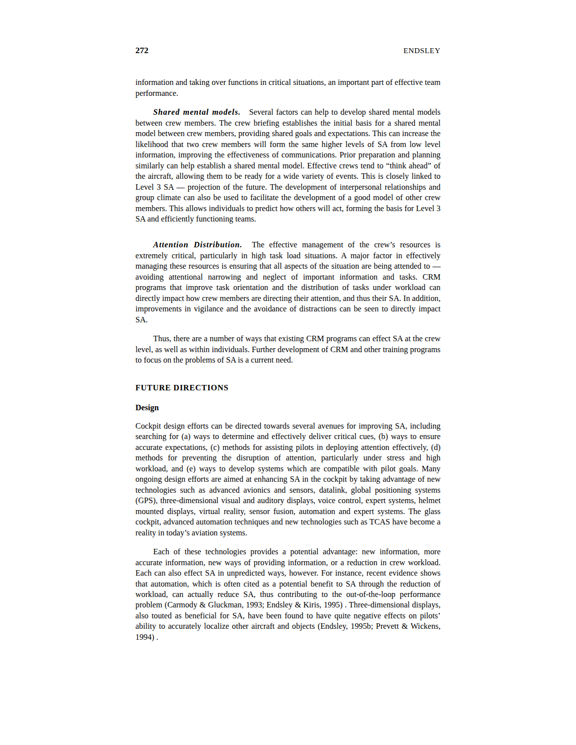272 ENDSLEY
information and taking over functions in critical situations, an important part of effective team performance.
Shared mental models. Several factors can help to develop shared mental models between crew members. The crew briefing establishes the initial basis for a shared mental model between crew members, providing shared goals and expectations. This can increase the likelihood that two crew members will form the same higher levels of SA from low level information, improving the effectiveness of communications. Prior preparation and planning similarly can help establish a shared mental model. Effective crews tend to “think ahead” of the aircraft, allowing them to be ready for a wide variety of events. This is closely linked to Level 3 SA — projection of the future. The development of interpersonal relationships and group climate can also be used to facilitate the development of a good model of other crew members. This allows individuals to predict how others will act, forming the basis for Level 3 SA and efficiently functioning teams.
Attention Distribution. The effective management of the crew’s resources is extremely critical, particularly in high task load situations. A major factor in effectively managing these resources is ensuring that all aspects of the situation are being attended to — avoiding attentional narrowing and neglect of important information and tasks. CRM programs that improve task orientation and the distribution of tasks under workload can directly impact how crew members are directing their attention, and thus their SA. In addition, improvements in vigilance and the avoidance of distractions can be seen to directly impact SA.
Thus, there are a number of ways that existing CRM programs can effect SA at the crew level, as well as within individuals. Further development of CRM and other training programs to focus on the problems of SA is a current need.
FUTURE DIRECTIONS
Design
Cockpit design efforts can be directed towards several avenues for improving SA, including searching for (a) ways to determine and effectively deliver critical cues, (b) ways to ensure accurate expectations, (c) methods for assisting pilots in deploying attention effectively, (d) methods for preventing the disruption of attention, particularly under stress and high workload, and (e) ways to develop systems which are compatible with pilot goals. Many ongoing design efforts are aimed at enhancing SA in the cockpit by taking advantage of new technologies such as advanced avionics and sensors, datalink, global positioning systems (GPS), three-dimensional visual and auditory displays, voice control, expert systems, helmet mounted displays, virtual reality, sensor fusion, automation and expert systems. The glass cockpit, advanced automation techniques and new technologies such as TCAS have become a reality in today’s aviation systems.
Each of these technologies provides a potential advantage: new information, more accurate information, new ways of providing information, or a reduction in crew workload. Each can also effect SA in unpredicted ways, however. For instance, recent evidence shows that automation, which is often cited as a potential benefit to SA through the reduction of workload, can actually reduce SA, thus contributing to the out-of-the-loop performance problem (Carmody & Gluckman, 1993; Endsley & Kiris, 1995) . Three-dimensional displays, also touted as beneficial for SA, have been found to have quite negative effects on pilots’ ability to accurately localize other aircraft and objects (Endsley, 1995b; Prevett & Wickens, 1994) .